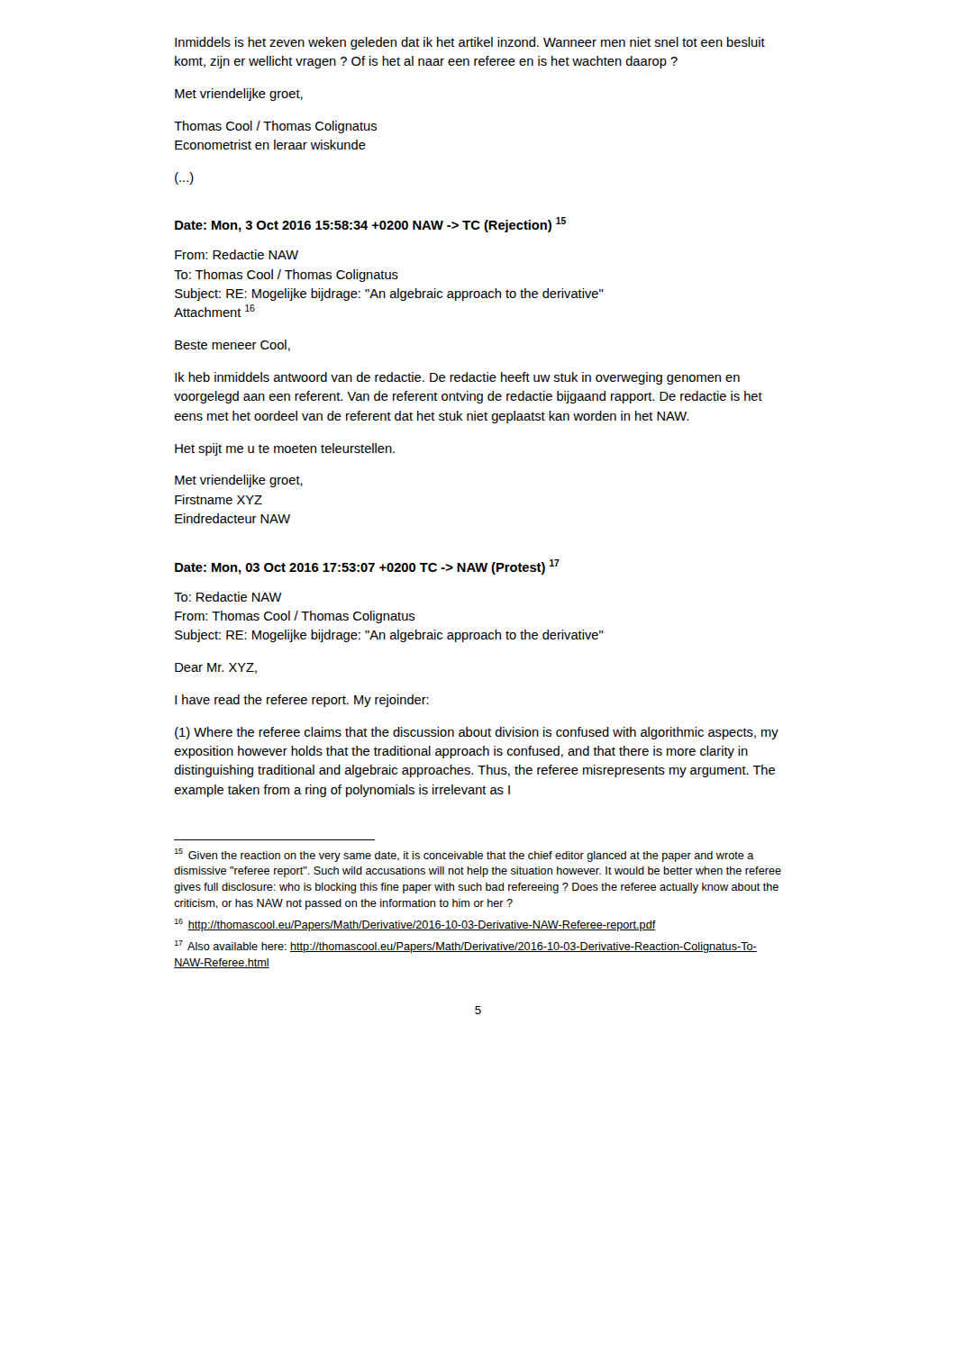Inmiddels is het zeven weken geleden dat ik het artikel inzond. Wanneer men niet snel tot een besluit komt, zijn er wellicht vragen ? Of is het al naar een referee en is het wachten daarop ?
Met vriendelijke groet,
Thomas Cool / Thomas Colignatus
Econometrist en leraar wiskunde
(...)
Date: Mon, 3 Oct 2016 15:58:34 +0200 NAW -> TC (Rejection) 15
From: Redactie NAW
To: Thomas Cool / Thomas Colignatus
Subject: RE: Mogelijke bijdrage: "An algebraic approach to the derivative"
Attachment 16
Beste meneer Cool,
Ik heb inmiddels antwoord van de redactie. De redactie heeft uw stuk in overweging genomen en voorgelegd aan een referent. Van de referent ontving de redactie bijgaand rapport. De redactie is het eens met het oordeel van de referent dat het stuk niet geplaatst kan worden in het NAW.
Het spijt me u te moeten teleurstellen.
Met vriendelijke groet,
Firstname XYZ
Eindredacteur NAW
Date: Mon, 03 Oct 2016 17:53:07 +0200 TC -> NAW (Protest) 17
To: Redactie NAW
From: Thomas Cool / Thomas Colignatus
Subject: RE: Mogelijke bijdrage: "An algebraic approach to the derivative"
Dear Mr. XYZ,
I have read the referee report. My rejoinder:
(1) Where the referee claims that the discussion about division is confused with algorithmic aspects, my exposition however holds that the traditional approach is confused, and that there is more clarity in distinguishing traditional and algebraic approaches. Thus, the referee misrepresents my argument. The example taken from a ring of polynomials is irrelevant as I
15 Given the reaction on the very same date, it is conceivable that the chief editor glanced at the paper and wrote a dismissive "referee report". Such wild accusations will not help the situation however. It would be better when the referee gives full disclosure: who is blocking this fine paper with such bad refereeing ? Does the referee actually know about the criticism, or has NAW not passed on the information to him or her ?
16 http://thomascool.eu/Papers/Math/Derivative/2016-10-03-Derivative-NAW-Referee-report.pdf
17 Also available here: http://thomascool.eu/Papers/Math/Derivative/2016-10-03-Derivative-Reaction-Colignatus-To-NAW-Referee.html
5